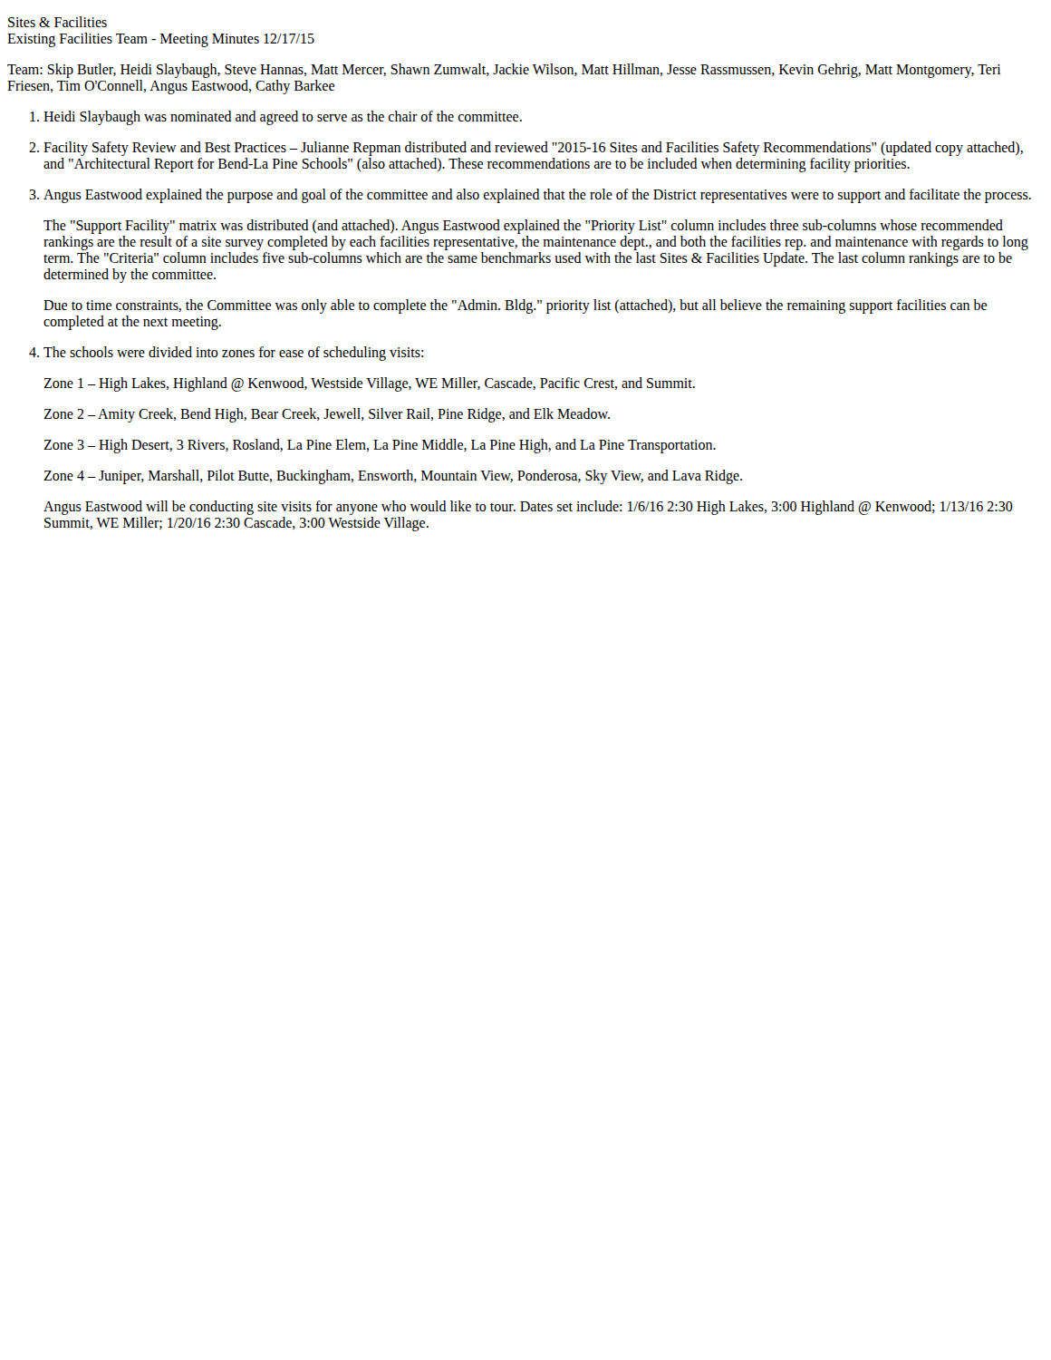Sites & Facilities
Existing Facilities Team - Meeting Minutes 12/17/15
Team: Skip Butler, Heidi Slaybaugh, Steve Hannas, Matt Mercer, Shawn Zumwalt, Jackie Wilson, Matt Hillman, Jesse Rassmussen, Kevin Gehrig, Matt Montgomery, Teri Friesen, Tim O'Connell, Angus Eastwood, Cathy Barkee
Heidi Slaybaugh was nominated and agreed to serve as the chair of the committee.
Facility Safety Review and Best Practices – Julianne Repman distributed and reviewed "2015-16 Sites and Facilities Safety Recommendations" (updated copy attached), and "Architectural Report for Bend-La Pine Schools" (also attached). These recommendations are to be included when determining facility priorities.
Angus Eastwood explained the purpose and goal of the committee and also explained that the role of the District representatives were to support and facilitate the process.
The "Support Facility" matrix was distributed (and attached). Angus Eastwood explained the "Priority List" column includes three sub-columns whose recommended rankings are the result of a site survey completed by each facilities representative, the maintenance dept., and both the facilities rep. and maintenance with regards to long term. The "Criteria" column includes five sub-columns which are the same benchmarks used with the last Sites & Facilities Update. The last column rankings are to be determined by the committee.
Due to time constraints, the Committee was only able to complete the "Admin. Bldg." priority list (attached), but all believe the remaining support facilities can be completed at the next meeting.
The schools were divided into zones for ease of scheduling visits:
Zone 1 – High Lakes, Highland @ Kenwood, Westside Village, WE Miller, Cascade, Pacific Crest, and Summit.
Zone 2 – Amity Creek, Bend High, Bear Creek, Jewell, Silver Rail, Pine Ridge, and Elk Meadow.
Zone 3 – High Desert, 3 Rivers, Rosland, La Pine Elem, La Pine Middle, La Pine High, and La Pine Transportation.
Zone 4 – Juniper, Marshall, Pilot Butte, Buckingham, Ensworth, Mountain View, Ponderosa, Sky View, and Lava Ridge.
Angus Eastwood will be conducting site visits for anyone who would like to tour. Dates set include: 1/6/16 2:30 High Lakes, 3:00 Highland @ Kenwood; 1/13/16 2:30 Summit, WE Miller; 1/20/16 2:30 Cascade, 3:00 Westside Village.